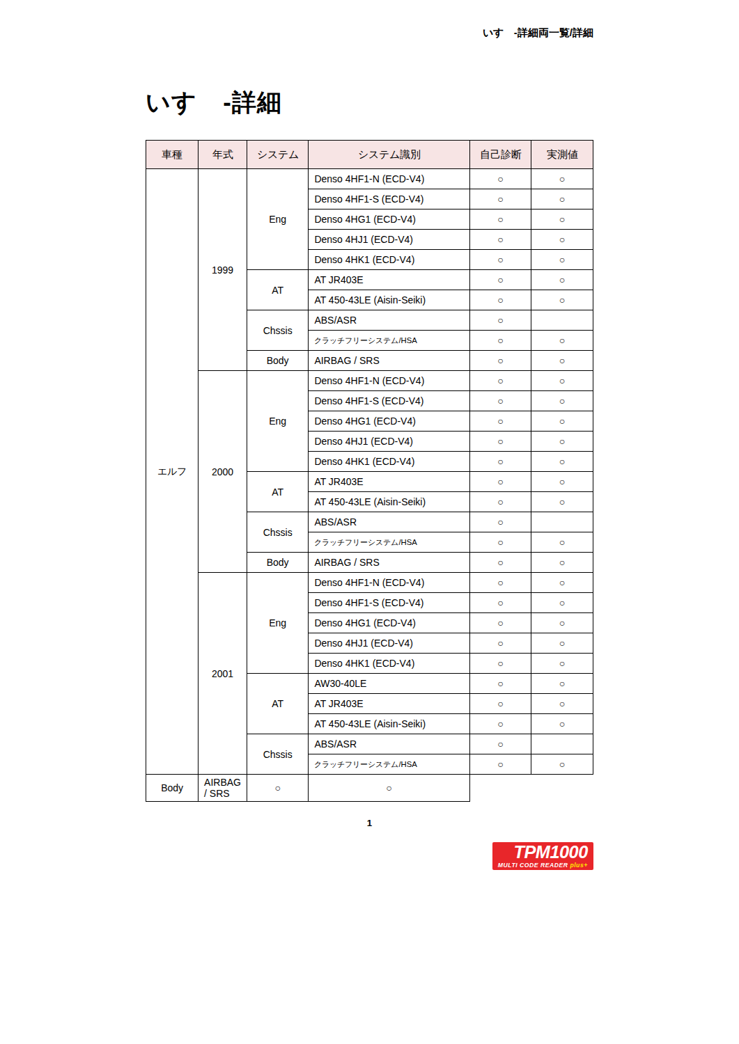いすゞ-詳細両一覧/詳細
いすゞ-詳細
| 車種 | 年式 | システム | システム識別 | 自己診断 | 実測値 |
| --- | --- | --- | --- | --- | --- |
| エルフ | 1999 | Eng | Denso 4HF1-N (ECD-V4) | ○ | ○ |
| Denso 4HF1-S (ECD-V4) | ○ | ○ |
| Denso 4HG1 (ECD-V4) | ○ | ○ |
| Denso 4HJ1 (ECD-V4) | ○ | ○ |
| Denso 4HK1 (ECD-V4) | ○ | ○ |
| AT | AT JR403E | ○ | ○ |
| AT 450-43LE (Aisin-Seiki) | ○ | ○ |
| Chssis | ABS/ASR | ○ | |
| クラッチフリーシステム/HSA | ○ | ○ |
| Body | AIRBAG / SRS | ○ | ○ |
| 2000 | Eng | Denso 4HF1-N (ECD-V4) | ○ | ○ |
| Denso 4HF1-S (ECD-V4) | ○ | ○ |
| Denso 4HG1 (ECD-V4) | ○ | ○ |
| Denso 4HJ1 (ECD-V4) | ○ | ○ |
| Denso 4HK1 (ECD-V4) | ○ | ○ |
| AT | AT JR403E | ○ | ○ |
| AT 450-43LE (Aisin-Seiki) | ○ | ○ |
| Chssis | ABS/ASR | ○ | |
| クラッチフリーシステム/HSA | ○ | ○ |
| Body | AIRBAG / SRS | ○ | ○ |
| 2001 | Eng | Denso 4HF1-N (ECD-V4) | ○ | ○ |
| Denso 4HF1-S (ECD-V4) | ○ | ○ |
| Denso 4HG1 (ECD-V4) | ○ | ○ |
| Denso 4HJ1 (ECD-V4) | ○ | ○ |
| Denso 4HK1 (ECD-V4) | ○ | ○ |
| AT | AW30-40LE | ○ | ○ |
| AT JR403E | ○ | ○ |
| AT 450-43LE (Aisin-Seiki) | ○ | ○ |
| Chssis | ABS/ASR | ○ | |
| クラッチフリーシステム/HSA | ○ | ○ |
| Body | AIRBAG / SRS | ○ | ○ |
1
TPM1000 MULTI CODE READER plus+